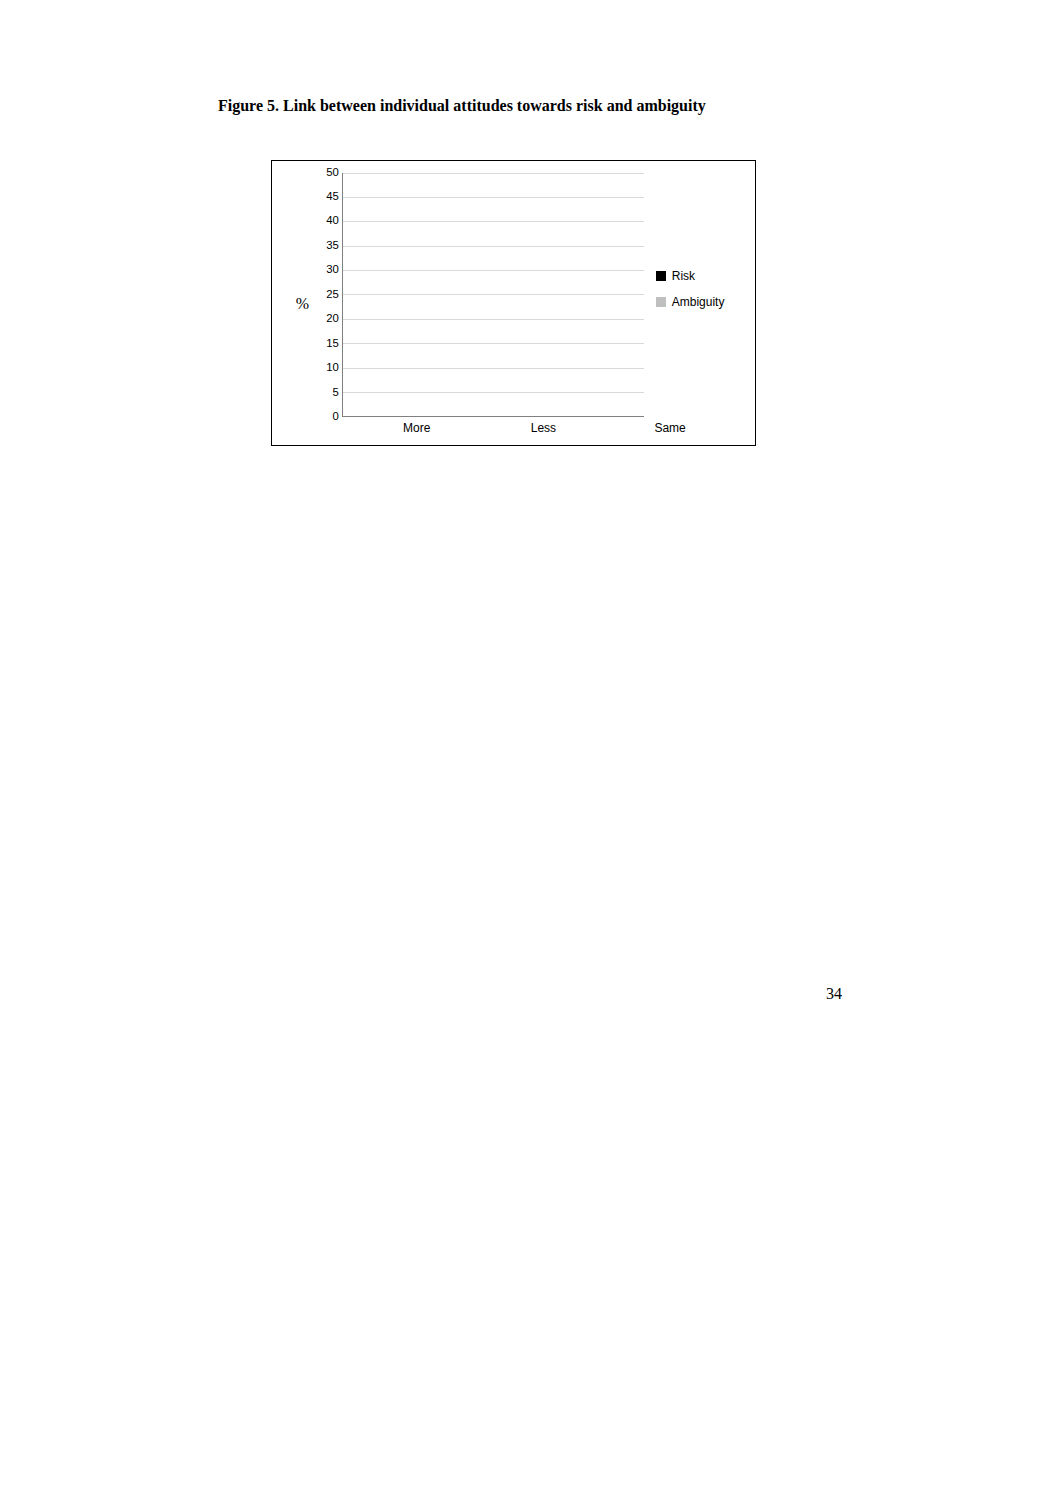Figure 5. Link between individual attitudes towards risk and ambiguity
%
50 45 40 35 30 25 20 15 10 5 0
Risk
Ambiguity
More Less Same
34